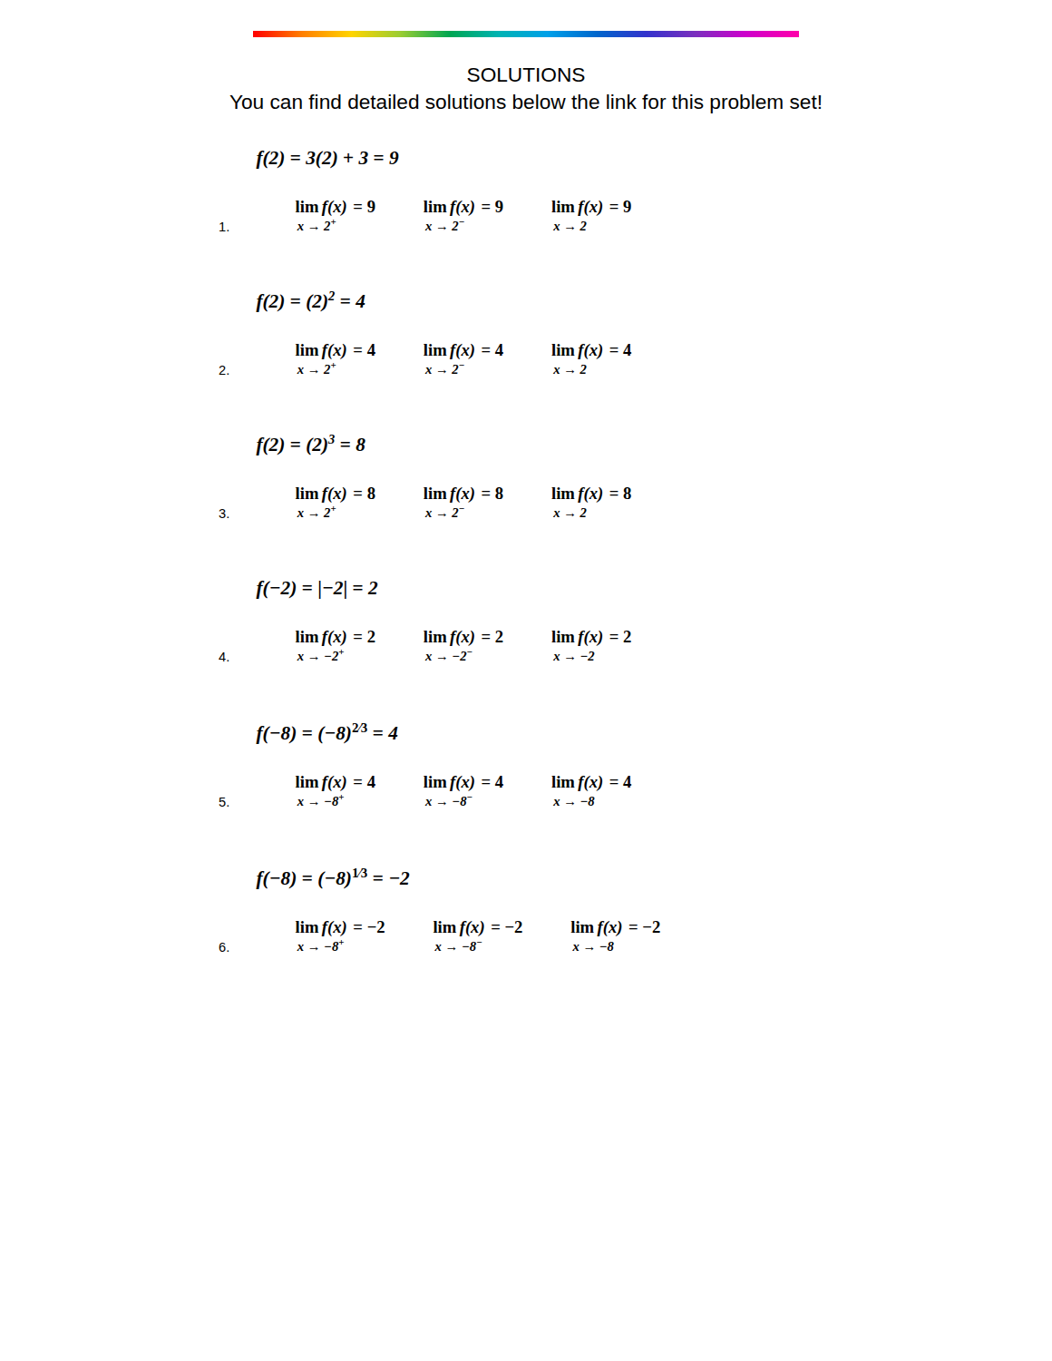SOLUTIONS You can find detailed solutions below the link for this problem set!
1.
f(2) = 3(2) + 3 = 9
lim f(x) = 9 x → 2+ lim f(x) = 9 x → 2− lim f(x) = 9 x → 2
2.
f(2) = (2)2 = 4
lim f(x) = 4 x → 2+ lim f(x) = 4 x → 2− lim f(x) = 4 x → 2
3.
f(2) = (2)3 = 8
lim f(x) = 8 x → 2+ lim f(x) = 8 x → 2− lim f(x) = 8 x → 2
4.
f(−2) = |−2| = 2
lim f(x) = 2 x → −2+ lim f(x) = 2 x → −2− lim f(x) = 2 x → −2
5.
f(−8) = (−8)2⁄3 = 4
lim f(x) = 4 x → −8+ lim f(x) = 4 x → −8− lim f(x) = 4 x → −8
6.
f(−8) = (−8)1⁄3 = −2
lim f(x) = −2 x → −8+ lim f(x) = −2 x → −8− lim f(x) = −2 x → −8